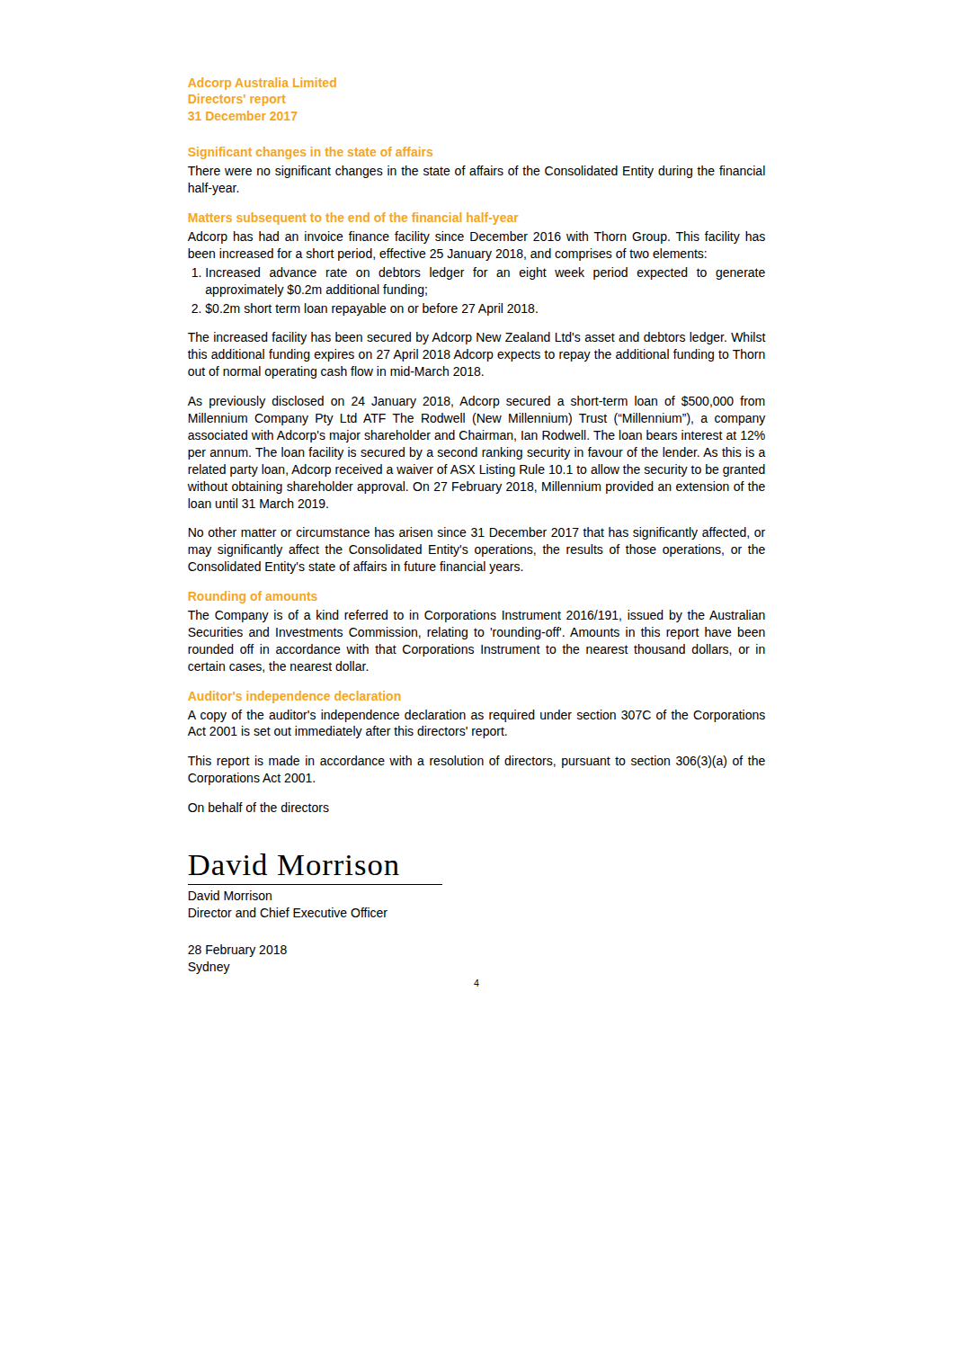Adcorp Australia Limited
Directors' report
31 December 2017
Significant changes in the state of affairs
There were no significant changes in the state of affairs of the Consolidated Entity during the financial half-year.
Matters subsequent to the end of the financial half-year
Adcorp has had an invoice finance facility since December 2016 with Thorn Group. This facility has been increased for a short period, effective 25 January 2018, and comprises of two elements:
Increased advance rate on debtors ledger for an eight week period expected to generate approximately $0.2m additional funding;
$0.2m short term loan repayable on or before 27 April 2018.
The increased facility has been secured by Adcorp New Zealand Ltd's asset and debtors ledger. Whilst this additional funding expires on 27 April 2018 Adcorp expects to repay the additional funding to Thorn out of normal operating cash flow in mid-March 2018.
As previously disclosed on 24 January 2018, Adcorp secured a short-term loan of $500,000 from Millennium Company Pty Ltd ATF The Rodwell (New Millennium) Trust (“Millennium”), a company associated with Adcorp's major shareholder and Chairman, Ian Rodwell. The loan bears interest at 12% per annum. The loan facility is secured by a second ranking security in favour of the lender. As this is a related party loan, Adcorp received a waiver of ASX Listing Rule 10.1 to allow the security to be granted without obtaining shareholder approval. On 27 February 2018, Millennium provided an extension of the loan until 31 March 2019.
No other matter or circumstance has arisen since 31 December 2017 that has significantly affected, or may significantly affect the Consolidated Entity's operations, the results of those operations, or the Consolidated Entity's state of affairs in future financial years.
Rounding of amounts
The Company is of a kind referred to in Corporations Instrument 2016/191, issued by the Australian Securities and Investments Commission, relating to 'rounding-off'. Amounts in this report have been rounded off in accordance with that Corporations Instrument to the nearest thousand dollars, or in certain cases, the nearest dollar.
Auditor's independence declaration
A copy of the auditor's independence declaration as required under section 307C of the Corporations Act 2001 is set out immediately after this directors' report.
This report is made in accordance with a resolution of directors, pursuant to section 306(3)(a) of the Corporations Act 2001.
On behalf of the directors
David Morrison
David Morrison
Director and Chief Executive Officer
28 February 2018
Sydney
4